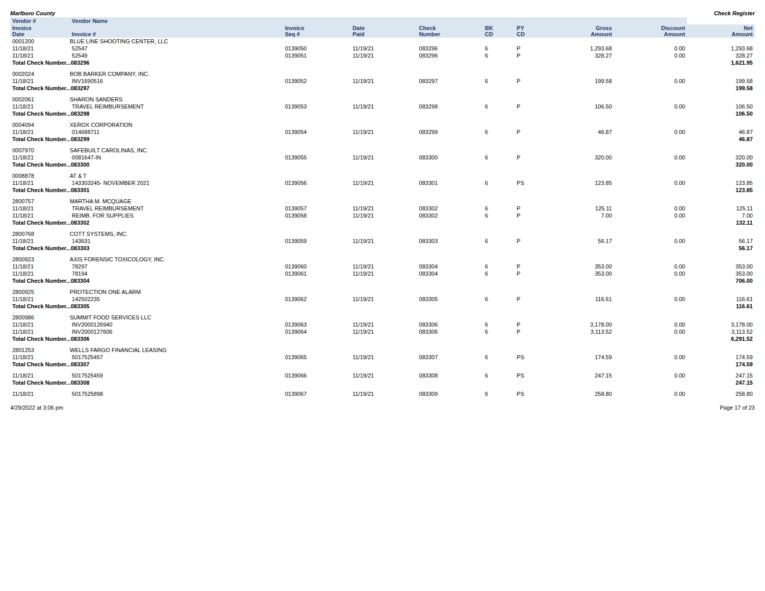Marlboro County Check Register
| Vendor # | Vendor Name |
| --- | --- |
| Invoice Date | Invoice # | Invoice Seq # | Date Paid | Check Number | BK CD | PY CD | Gross Amount | Discount Amount | Net Amount |
| 0001200 | BLUE LINE SHOOTING CENTER, LLC |
| 11/18/21 | 52547 | 0139050 | 11/19/21 | 083296 | 6 | P | 1,293.68 | 0.00 | 1,293.68 |
| 11/18/21 | 52549 | 0139051 | 11/19/21 | 083296 | 6 | P | 328.27 | 0.00 | 328.27 |
| Total Check Number...083296 | | | 1,621.95 |
| 0002024 | BOB BARKER COMPANY, INC. |
| 11/18/21 | INV1690516 | 0139052 | 11/19/21 | 083297 | 6 | P | 199.58 | 0.00 | 199.58 |
| Total Check Number...083297 | | | 199.58 |
| 0002061 | SHARON SANDERS |
| 11/18/21 | TRAVEL REIMBURSEMENT | 0139053 | 11/19/21 | 083298 | 6 | P | 106.50 | 0.00 | 106.50 |
| Total Check Number...083298 | | | 106.50 |
| 0004094 | XEROX CORPORATION |
| 11/18/21 | 014688711 | 0139054 | 11/19/21 | 083299 | 6 | P | 46.87 | 0.00 | 46.87 |
| Total Check Number...083299 | | | 46.87 |
| 0007970 | SAFEBUILT CAROLINAS, INC. |
| 11/18/21 | 0081647-IN | 0139055 | 11/19/21 | 083300 | 6 | P | 320.00 | 0.00 | 320.00 |
| Total Check Number...083300 | | | 320.00 |
| 0008878 | AT & T |
| 11/18/21 | 143303245- NOVEMBER 2021 | 0139056 | 11/19/21 | 083301 | 6 | PS | 123.85 | 0.00 | 123.85 |
| Total Check Number...083301 | | | 123.85 |
| 2800757 | MARTHA M. MCQUAGE |
| 11/18/21 | TRAVEL REIMBURSEMENT | 0139057 | 11/19/21 | 083302 | 6 | P | 125.11 | 0.00 | 125.11 |
| 11/18/21 | REIMB. FOR SUPPLIES | 0139058 | 11/19/21 | 083302 | 6 | P | 7.00 | 0.00 | 7.00 |
| Total Check Number...083302 | | | 132.11 |
| 2800768 | COTT SYSTEMS, INC. |
| 11/18/21 | 143631 | 0139059 | 11/19/21 | 083303 | 6 | P | 56.17 | 0.00 | 56.17 |
| Total Check Number...083303 | | | 56.17 |
| 2800923 | AXIS FORENSIC TOXICOLOGY, INC. |
| 11/18/21 | 78297 | 0139060 | 11/19/21 | 083304 | 6 | P | 353.00 | 0.00 | 353.00 |
| 11/18/21 | 78194 | 0139061 | 11/19/21 | 083304 | 6 | P | 353.00 | 0.00 | 353.00 |
| Total Check Number...083304 | | | 706.00 |
| 2800925 | PROTECTION ONE ALARM |
| 11/18/21 | 142502235 | 0139062 | 11/19/21 | 083305 | 6 | P | 116.61 | 0.00 | 116.61 |
| Total Check Number...083305 | | | 116.61 |
| 2800986 | SUMMIT FOOD SERVICES LLC |
| 11/18/21 | INV2000126940 | 0139063 | 11/19/21 | 083306 | 6 | P | 3,178.00 | 0.00 | 3,178.00 |
| 11/18/21 | INV2000127606 | 0139064 | 11/19/21 | 083306 | 6 | P | 3,113.52 | 0.00 | 3,113.52 |
| Total Check Number...083306 | | | 6,291.52 |
| 2801253 | WELLS FARGO FINANCIAL LEASING |
| 11/18/21 | 5017525457 | 0139065 | 11/19/21 | 083307 | 6 | PS | 174.59 | 0.00 | 174.59 |
| Total Check Number...083307 | | | 174.59 |
| 11/18/21 | 5017525459 | 0139066 | 11/19/21 | 083308 | 6 | PS | 247.15 | 0.00 | 247.15 |
| Total Check Number...083308 | | | 247.15 |
| 11/18/21 | 5017525898 | 0139067 | 11/19/21 | 083309 | 6 | PS | 258.80 | 0.00 | 258.80 |
4/29/2022 at 3:06 pm Page 17 of 23